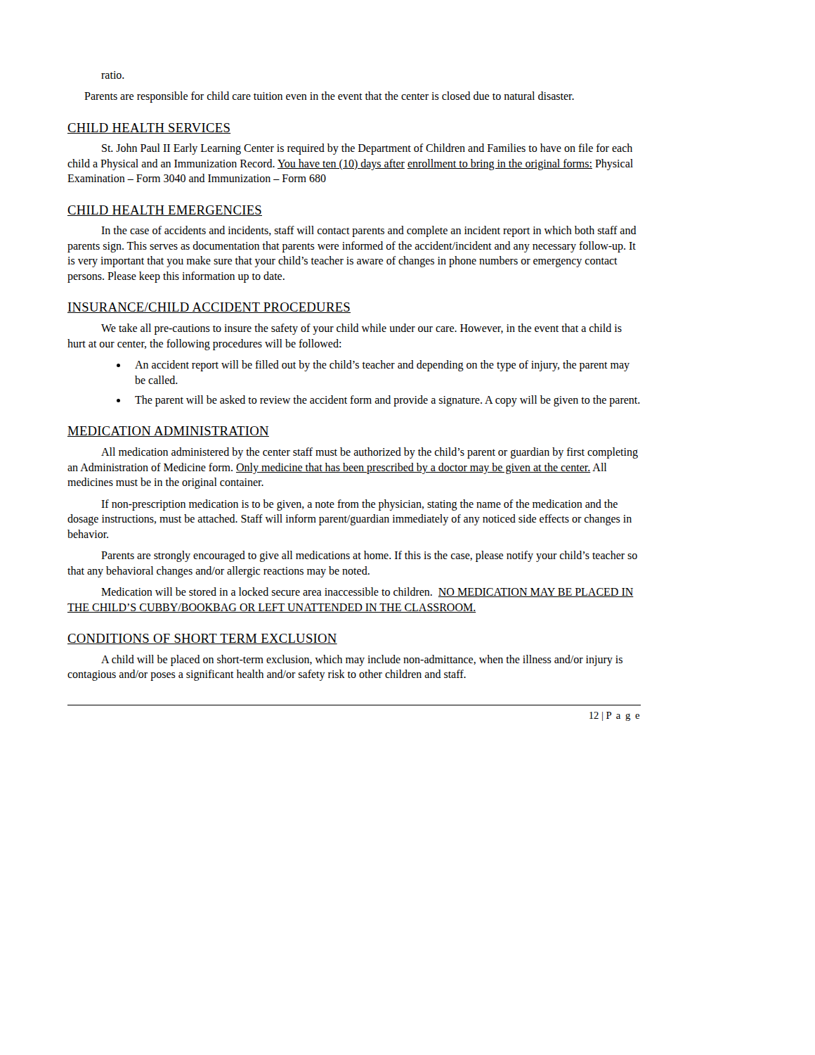ratio.
Parents are responsible for child care tuition even in the event that the center is closed due to natural disaster.
CHILD HEALTH SERVICES
St. John Paul II Early Learning Center is required by the Department of Children and Families to have on file for each child a Physical and an Immunization Record. You have ten (10) days after enrollment to bring in the original forms: Physical Examination – Form 3040 and Immunization – Form 680
CHILD HEALTH EMERGENCIES
In the case of accidents and incidents, staff will contact parents and complete an incident report in which both staff and parents sign. This serves as documentation that parents were informed of the accident/incident and any necessary follow-up. It is very important that you make sure that your child’s teacher is aware of changes in phone numbers or emergency contact persons. Please keep this information up to date.
INSURANCE/CHILD ACCIDENT PROCEDURES
We take all pre-cautions to insure the safety of your child while under our care. However, in the event that a child is hurt at our center, the following procedures will be followed:
An accident report will be filled out by the child’s teacher and depending on the type of injury, the parent may be called.
The parent will be asked to review the accident form and provide a signature. A copy will be given to the parent.
MEDICATION ADMINISTRATION
All medication administered by the center staff must be authorized by the child’s parent or guardian by first completing an Administration of Medicine form. Only medicine that has been prescribed by a doctor may be given at the center. All medicines must be in the original container.
If non-prescription medication is to be given, a note from the physician, stating the name of the medication and the dosage instructions, must be attached. Staff will inform parent/guardian immediately of any noticed side effects or changes in behavior.
Parents are strongly encouraged to give all medications at home. If this is the case, please notify your child’s teacher so that any behavioral changes and/or allergic reactions may be noted.
Medication will be stored in a locked secure area inaccessible to children. NO MEDICATION MAY BE PLACED IN THE CHILD’S CUBBY/BOOKBAG OR LEFT UNATTENDED IN THE CLASSROOM.
CONDITIONS OF SHORT TERM EXCLUSION
A child will be placed on short-term exclusion, which may include non-admittance, when the illness and/or injury is contagious and/or poses a significant health and/or safety risk to other children and staff.
12 | P a g e